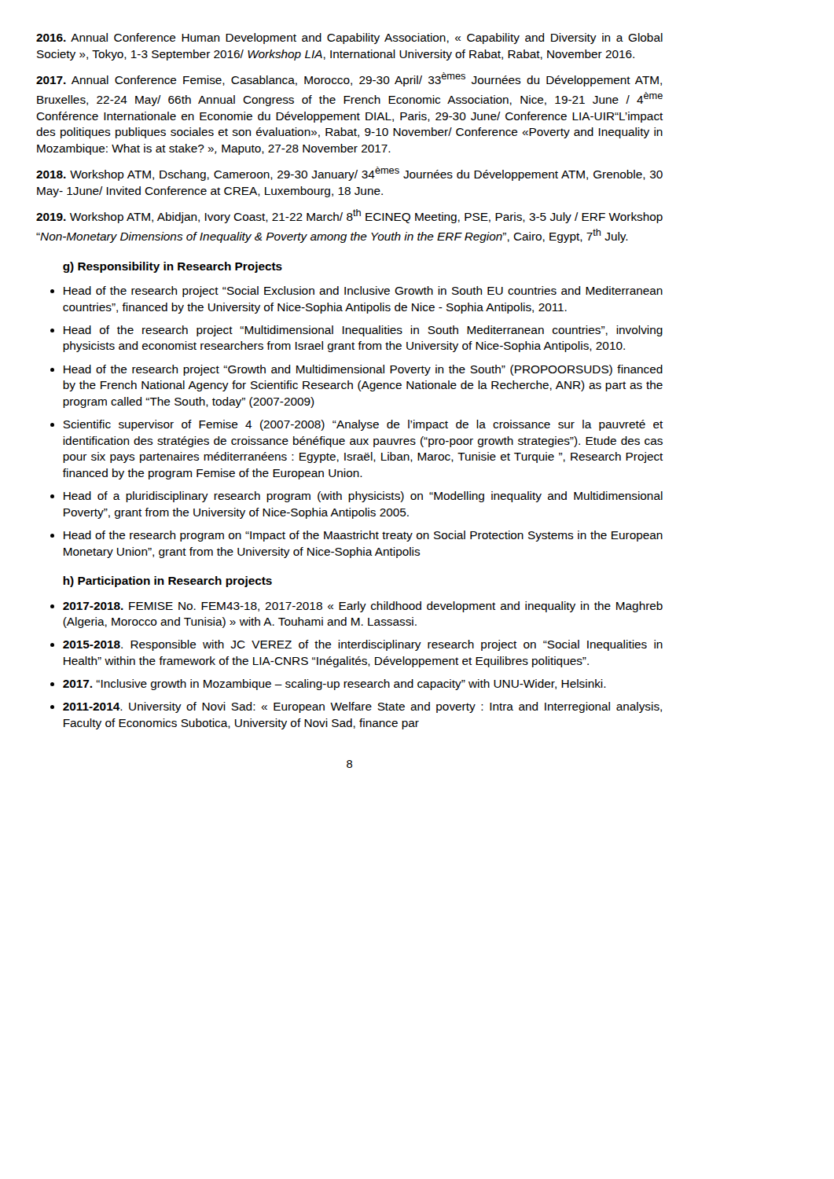2016. Annual Conference Human Development and Capability Association, « Capability and Diversity in a Global Society », Tokyo, 1-3 September 2016/ Workshop LIA, International University of Rabat, Rabat, November 2016.
2017. Annual Conference Femise, Casablanca, Morocco, 29-30 April/ 33èmes Journées du Développement ATM, Bruxelles, 22-24 May/ 66th Annual Congress of the French Economic Association, Nice, 19-21 June / 4ème Conférence Internationale en Economie du Développement DIAL, Paris, 29-30 June/ Conference LIA-UIR“L’impact des politiques publiques sociales et son évaluation», Rabat, 9-10 November/ Conference «Poverty and Inequality in Mozambique: What is at stake? », Maputo, 27-28 November 2017.
2018. Workshop ATM, Dschang, Cameroon, 29-30 January/ 34èmes Journées du Développement ATM, Grenoble, 30 May- 1June/ Invited Conference at CREA, Luxembourg, 18 June.
2019. Workshop ATM, Abidjan, Ivory Coast, 21-22 March/ 8th ECINEQ Meeting, PSE, Paris, 3-5 July / ERF Workshop “Non-Monetary Dimensions of Inequality & Poverty among the Youth in the ERF Region”, Cairo, Egypt, 7th July.
g) Responsibility in Research Projects
Head of the research project “Social Exclusion and Inclusive Growth in South EU countries and Mediterranean countries”, financed by the University of Nice-Sophia Antipolis de Nice - Sophia Antipolis, 2011.
Head of the research project “Multidimensional Inequalities in South Mediterranean countries”, involving physicists and economist researchers from Israel grant from the University of Nice-Sophia Antipolis, 2010.
Head of the research project “Growth and Multidimensional Poverty in the South” (PROPOORSUDS) financed by the French National Agency for Scientific Research (Agence Nationale de la Recherche, ANR) as part as the program called “The South, today” (2007-2009)
Scientific supervisor of Femise 4 (2007-2008) “Analyse de l’impact de la croissance sur la pauvreté et identification des stratégies de croissance bénéfique aux pauvres (“pro-poor growth strategies”). Etude des cas pour six pays partenaires méditerranéens : Egypte, Israël, Liban, Maroc, Tunisie et Turquie ”, Research Project financed by the program Femise of the European Union.
Head of a pluridisciplinary research program (with physicists) on “Modelling inequality and Multidimensional Poverty”, grant from the University of Nice-Sophia Antipolis 2005.
Head of the research program on “Impact of the Maastricht treaty on Social Protection Systems in the European Monetary Union”, grant from the University of Nice-Sophia Antipolis
h) Participation in Research projects
2017-2018. FEMISE No. FEM43-18, 2017-2018 « Early childhood development and inequality in the Maghreb (Algeria, Morocco and Tunisia) » with A. Touhami and M. Lassassi.
2015-2018. Responsible with JC VEREZ of the interdisciplinary research project on “Social Inequalities in Health” within the framework of the LIA-CNRS “Inégalités, Développement et Equilibres politiques”.
2017. “Inclusive growth in Mozambique – scaling-up research and capacity” with UNU-Wider, Helsinki.
2011-2014. University of Novi Sad: « European Welfare State and poverty : Intra and Interregional analysis, Faculty of Economics Subotica, University of Novi Sad, finance par
8